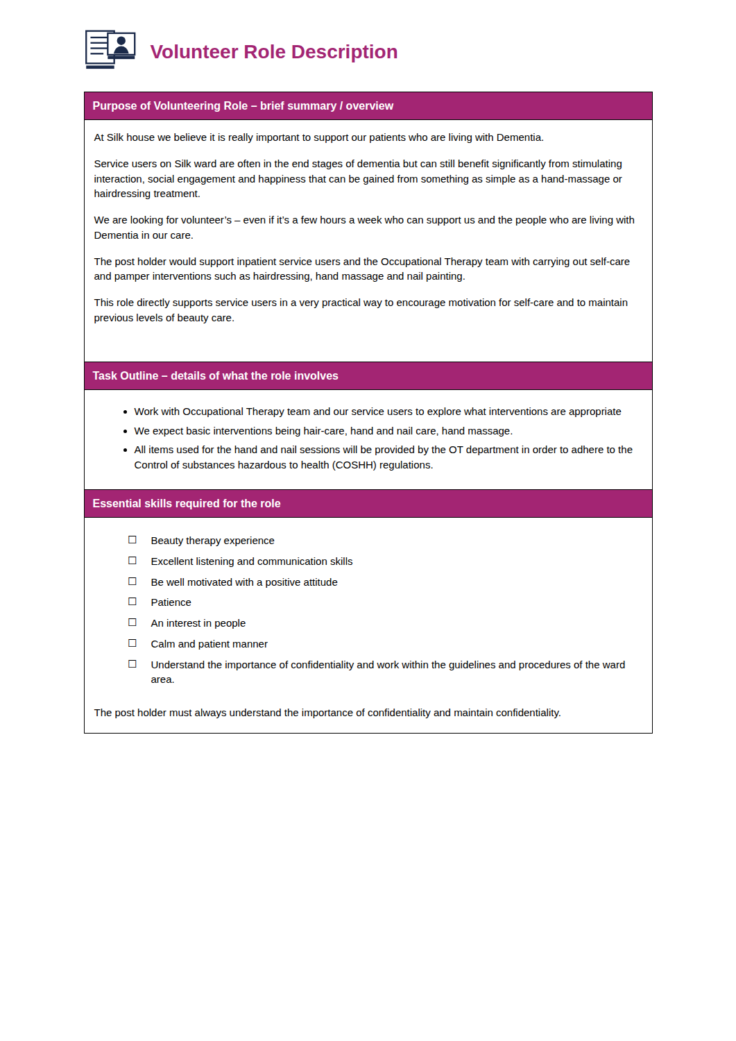Volunteer Role Description
Purpose of Volunteering Role – brief summary / overview
At Silk house we believe it is really important to support our patients who are living with Dementia.
Service users on Silk ward are often in the end stages of dementia but can still benefit significantly from stimulating interaction, social engagement and happiness that can be gained from something as simple as a hand-massage or hairdressing treatment.
We are looking for volunteer’s – even if it’s a few hours a week who can support us and the people who are living with Dementia in our care.
The post holder would support inpatient service users and the Occupational Therapy team with carrying out self-care and pamper interventions such as hairdressing, hand massage and nail painting.
This role directly supports service users in a very practical way to encourage motivation for self-care and to maintain previous levels of beauty care.
Task Outline – details of what the role involves
Work with Occupational Therapy team and our service users to explore what interventions are appropriate
We expect basic interventions being hair-care, hand and nail care, hand massage.
All items used for the hand and nail sessions will be provided by the OT department in order to adhere to the Control of substances hazardous to health (COSHH) regulations.
Essential skills required for the role
Beauty therapy experience
Excellent listening and communication skills
Be well motivated with a positive attitude
Patience
An interest in people
Calm and patient manner
Understand the importance of confidentiality and work within the guidelines and procedures of the ward area.
The post holder must always understand the importance of confidentiality and maintain confidentiality.